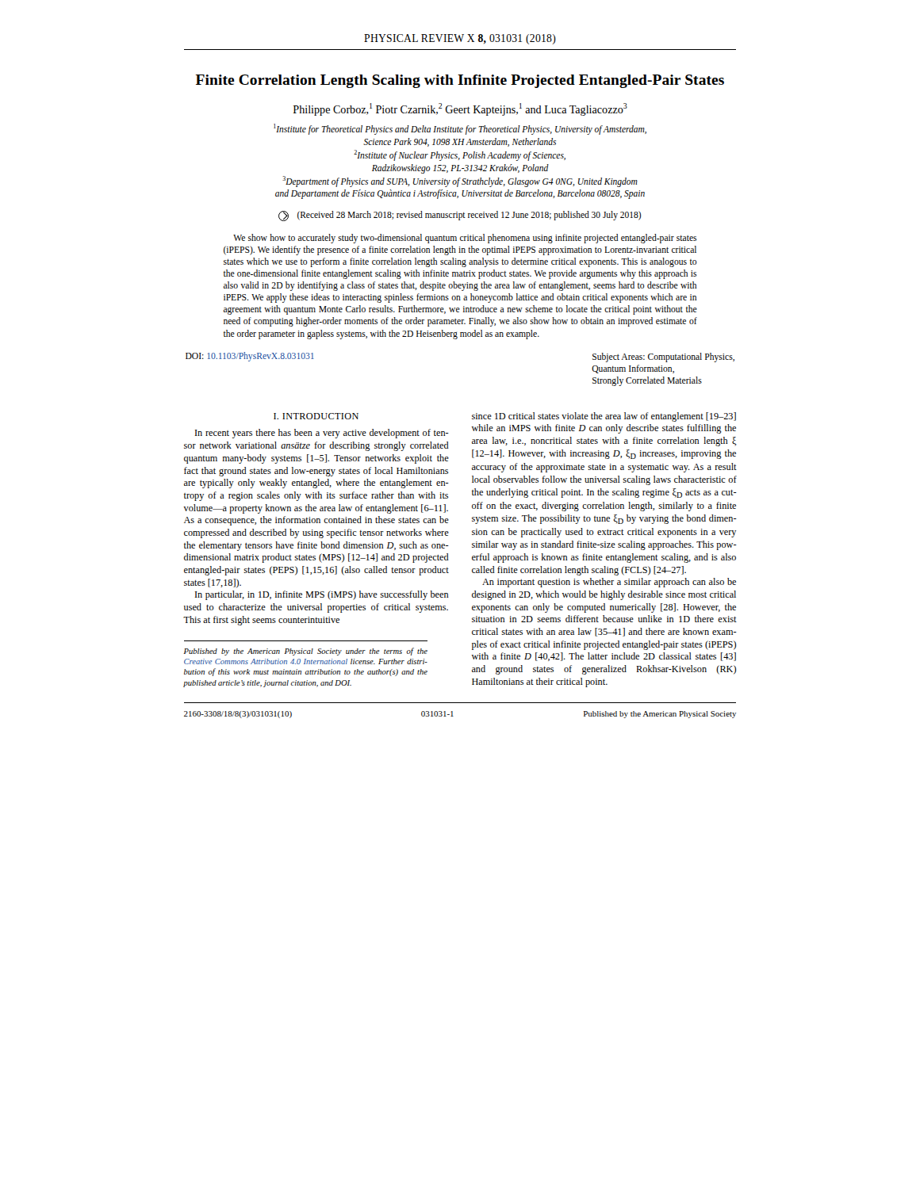PHYSICAL REVIEW X 8, 031031 (2018)
Finite Correlation Length Scaling with Infinite Projected Entangled-Pair States
Philippe Corboz,1 Piotr Czarnik,2 Geert Kapteijns,1 and Luca Tagliacozzo3
1Institute for Theoretical Physics and Delta Institute for Theoretical Physics, University of Amsterdam,
Science Park 904, 1098 XH Amsterdam, Netherlands
2Institute of Nuclear Physics, Polish Academy of Sciences,
Radzikowskiego 152, PL-31342 Kraków, Poland
3Department of Physics and SUPA, University of Strathclyde, Glasgow G4 0NG, United Kingdom
and Departament de Física Quàntica i Astrofísica, Universitat de Barcelona, Barcelona 08028, Spain
(Received 28 March 2018; revised manuscript received 12 June 2018; published 30 July 2018)
We show how to accurately study two-dimensional quantum critical phenomena using infinite projected entangled-pair states (iPEPS). We identify the presence of a finite correlation length in the optimal iPEPS approximation to Lorentz-invariant critical states which we use to perform a finite correlation length scaling analysis to determine critical exponents. This is analogous to the one-dimensional finite entanglement scaling with infinite matrix product states. We provide arguments why this approach is also valid in 2D by identifying a class of states that, despite obeying the area law of entanglement, seems hard to describe with iPEPS. We apply these ideas to interacting spinless fermions on a honeycomb lattice and obtain critical exponents which are in agreement with quantum Monte Carlo results. Furthermore, we introduce a new scheme to locate the critical point without the need of computing higher-order moments of the order parameter. Finally, we also show how to obtain an improved estimate of the order parameter in gapless systems, with the 2D Heisenberg model as an example.
DOI: 10.1103/PhysRevX.8.031031
Subject Areas: Computational Physics,
Quantum Information,
Strongly Correlated Materials
I. INTRODUCTION
In recent years there has been a very active development of tensor network variational ansätze for describing strongly correlated quantum many-body systems [1–5]. Tensor networks exploit the fact that ground states and low-energy states of local Hamiltonians are typically only weakly entangled, where the entanglement entropy of a region scales only with its surface rather than with its volume—a property known as the area law of entanglement [6–11]. As a consequence, the information contained in these states can be compressed and described by using specific tensor networks where the elementary tensors have finite bond dimension D, such as one-dimensional matrix product states (MPS) [12–14] and 2D projected entangled-pair states (PEPS) [1,15,16] (also called tensor product states [17,18]).
In particular, in 1D, infinite MPS (iMPS) have successfully been used to characterize the universal properties of critical systems. This at first sight seems counterintuitive
Published by the American Physical Society under the terms of the Creative Commons Attribution 4.0 International license. Further distribution of this work must maintain attribution to the author(s) and the published article’s title, journal citation, and DOI.
since 1D critical states violate the area law of entanglement [19–23] while an iMPS with finite D can only describe states fulfilling the area law, i.e., noncritical states with a finite correlation length ξ [12–14]. However, with increasing D, ξD increases, improving the accuracy of the approximate state in a systematic way. As a result local observables follow the universal scaling laws characteristic of the underlying critical point. In the scaling regime ξD acts as a cutoff on the exact, diverging correlation length, similarly to a finite system size. The possibility to tune ξD by varying the bond dimension can be practically used to extract critical exponents in a very similar way as in standard finite-size scaling approaches. This powerful approach is known as finite entanglement scaling, and is also called finite correlation length scaling (FCLS) [24–27].
An important question is whether a similar approach can also be designed in 2D, which would be highly desirable since most critical exponents can only be computed numerically [28]. However, the situation in 2D seems different because unlike in 1D there exist critical states with an area law [35–41] and there are known examples of exact critical infinite projected entangled-pair states (iPEPS) with a finite D [40,42]. The latter include 2D classical states [43] and ground states of generalized Rokhsar-Kivelson (RK) Hamiltonians at their critical point.
2160-3308/18/8(3)/031031(10)
031031-1
Published by the American Physical Society